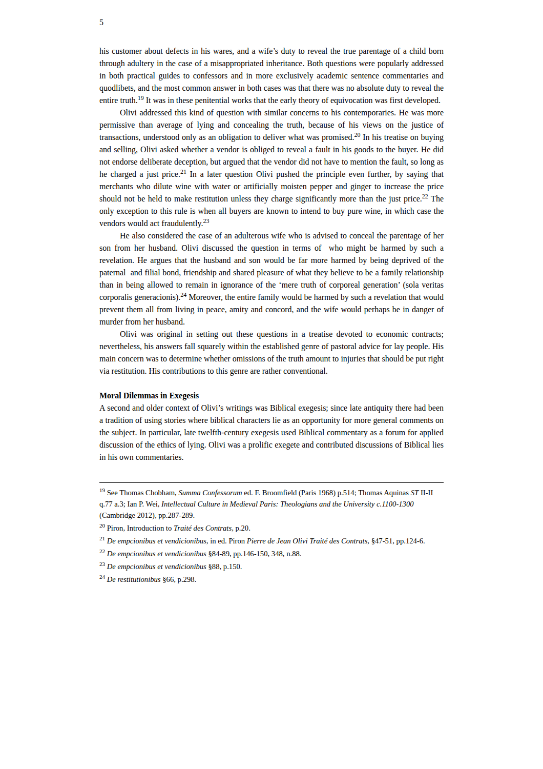5
his customer about defects in his wares, and a wife’s duty to reveal the true parentage of a child born through adultery in the case of a misappropriated inheritance. Both questions were popularly addressed in both practical guides to confessors and in more exclusively academic sentence commentaries and quodlibets, and the most common answer in both cases was that there was no absolute duty to reveal the entire truth.19 It was in these penitential works that the early theory of equivocation was first developed.
Olivi addressed this kind of question with similar concerns to his contemporaries. He was more permissive than average of lying and concealing the truth, because of his views on the justice of transactions, understood only as an obligation to deliver what was promised.20 In his treatise on buying and selling, Olivi asked whether a vendor is obliged to reveal a fault in his goods to the buyer. He did not endorse deliberate deception, but argued that the vendor did not have to mention the fault, so long as he charged a just price.21 In a later question Olivi pushed the principle even further, by saying that merchants who dilute wine with water or artificially moisten pepper and ginger to increase the price should not be held to make restitution unless they charge significantly more than the just price.22 The only exception to this rule is when all buyers are known to intend to buy pure wine, in which case the vendors would act fraudulently.23
He also considered the case of an adulterous wife who is advised to conceal the parentage of her son from her husband. Olivi discussed the question in terms of who might be harmed by such a revelation. He argues that the husband and son would be far more harmed by being deprived of the paternal and filial bond, friendship and shared pleasure of what they believe to be a family relationship than in being allowed to remain in ignorance of the ‘mere truth of corporeal generation’ (sola veritas corporalis generacionis).24 Moreover, the entire family would be harmed by such a revelation that would prevent them all from living in peace, amity and concord, and the wife would perhaps be in danger of murder from her husband.
Olivi was original in setting out these questions in a treatise devoted to economic contracts; nevertheless, his answers fall squarely within the established genre of pastoral advice for lay people. His main concern was to determine whether omissions of the truth amount to injuries that should be put right via restitution. His contributions to this genre are rather conventional.
Moral Dilemmas in Exegesis
A second and older context of Olivi’s writings was Biblical exegesis; since late antiquity there had been a tradition of using stories where biblical characters lie as an opportunity for more general comments on the subject. In particular, late twelfth-century exegesis used Biblical commentary as a forum for applied discussion of the ethics of lying. Olivi was a prolific exegete and contributed discussions of Biblical lies in his own commentaries.
19 See Thomas Chobham, Summa Confessorum ed. F. Broomfield (Paris 1968) p.514; Thomas Aquinas ST II-II q.77 a.3; Ian P. Wei, Intellectual Culture in Medieval Paris: Theologians and the University c.1100-1300 (Cambridge 2012), pp.287-289.
20 Piron, Introduction to Traité des Contrats, p.20.
21 De empcionibus et vendicionibus, in ed. Piron Pierre de Jean Olivi Traité des Contrats, §47-51, pp.124-6.
22 De empcionibus et vendicionibus §84-89, pp.146-150, 348, n.88.
23 De empcionibus et vendicionibus §88, p.150.
24 De restitutionibus §66, p.298.